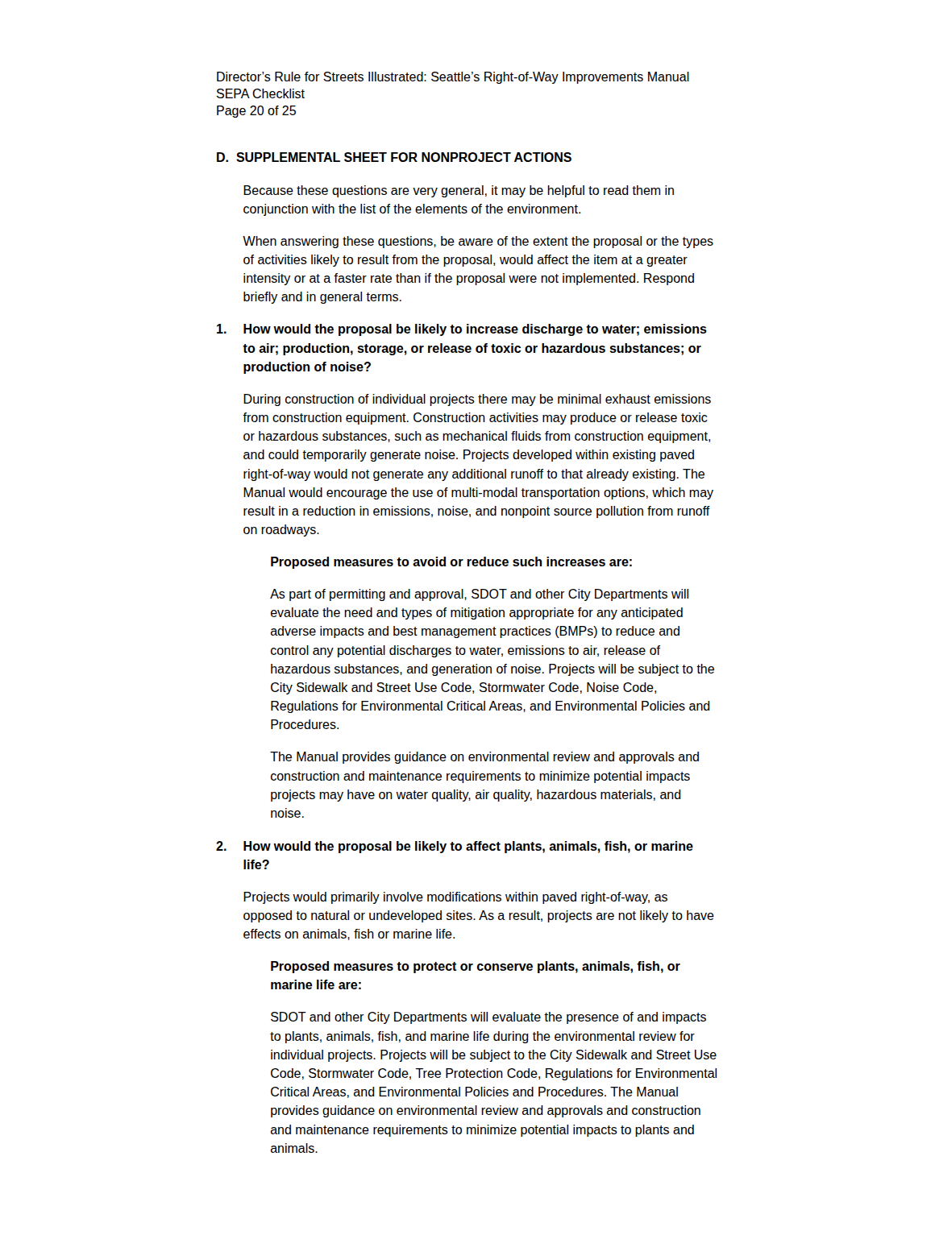Director’s Rule for Streets Illustrated: Seattle’s Right-of-Way Improvements Manual
SEPA Checklist
Page 20 of 25
D. SUPPLEMENTAL SHEET FOR NONPROJECT ACTIONS
Because these questions are very general, it may be helpful to read them in conjunction with the list of the elements of the environment.
When answering these questions, be aware of the extent the proposal or the types of activities likely to result from the proposal, would affect the item at a greater intensity or at a faster rate than if the proposal were not implemented. Respond briefly and in general terms.
1.
How would the proposal be likely to increase discharge to water; emissions to air; production, storage, or release of toxic or hazardous substances; or production of noise?
During construction of individual projects there may be minimal exhaust emissions from construction equipment. Construction activities may produce or release toxic or hazardous substances, such as mechanical fluids from construction equipment, and could temporarily generate noise. Projects developed within existing paved right-of-way would not generate any additional runoff to that already existing. The Manual would encourage the use of multi-modal transportation options, which may result in a reduction in emissions, noise, and nonpoint source pollution from runoff on roadways.
Proposed measures to avoid or reduce such increases are:
As part of permitting and approval, SDOT and other City Departments will evaluate the need and types of mitigation appropriate for any anticipated adverse impacts and best management practices (BMPs) to reduce and control any potential discharges to water, emissions to air, release of hazardous substances, and generation of noise. Projects will be subject to the City Sidewalk and Street Use Code, Stormwater Code, Noise Code, Regulations for Environmental Critical Areas, and Environmental Policies and Procedures.
The Manual provides guidance on environmental review and approvals and construction and maintenance requirements to minimize potential impacts projects may have on water quality, air quality, hazardous materials, and noise.
2.
How would the proposal be likely to affect plants, animals, fish, or marine life?
Projects would primarily involve modifications within paved right-of-way, as opposed to natural or undeveloped sites. As a result, projects are not likely to have effects on animals, fish or marine life.
Proposed measures to protect or conserve plants, animals, fish, or marine life are:
SDOT and other City Departments will evaluate the presence of and impacts to plants, animals, fish, and marine life during the environmental review for individual projects. Projects will be subject to the City Sidewalk and Street Use Code, Stormwater Code, Tree Protection Code, Regulations for Environmental Critical Areas, and Environmental Policies and Procedures. The Manual provides guidance on environmental review and approvals and construction and maintenance requirements to minimize potential impacts to plants and animals.